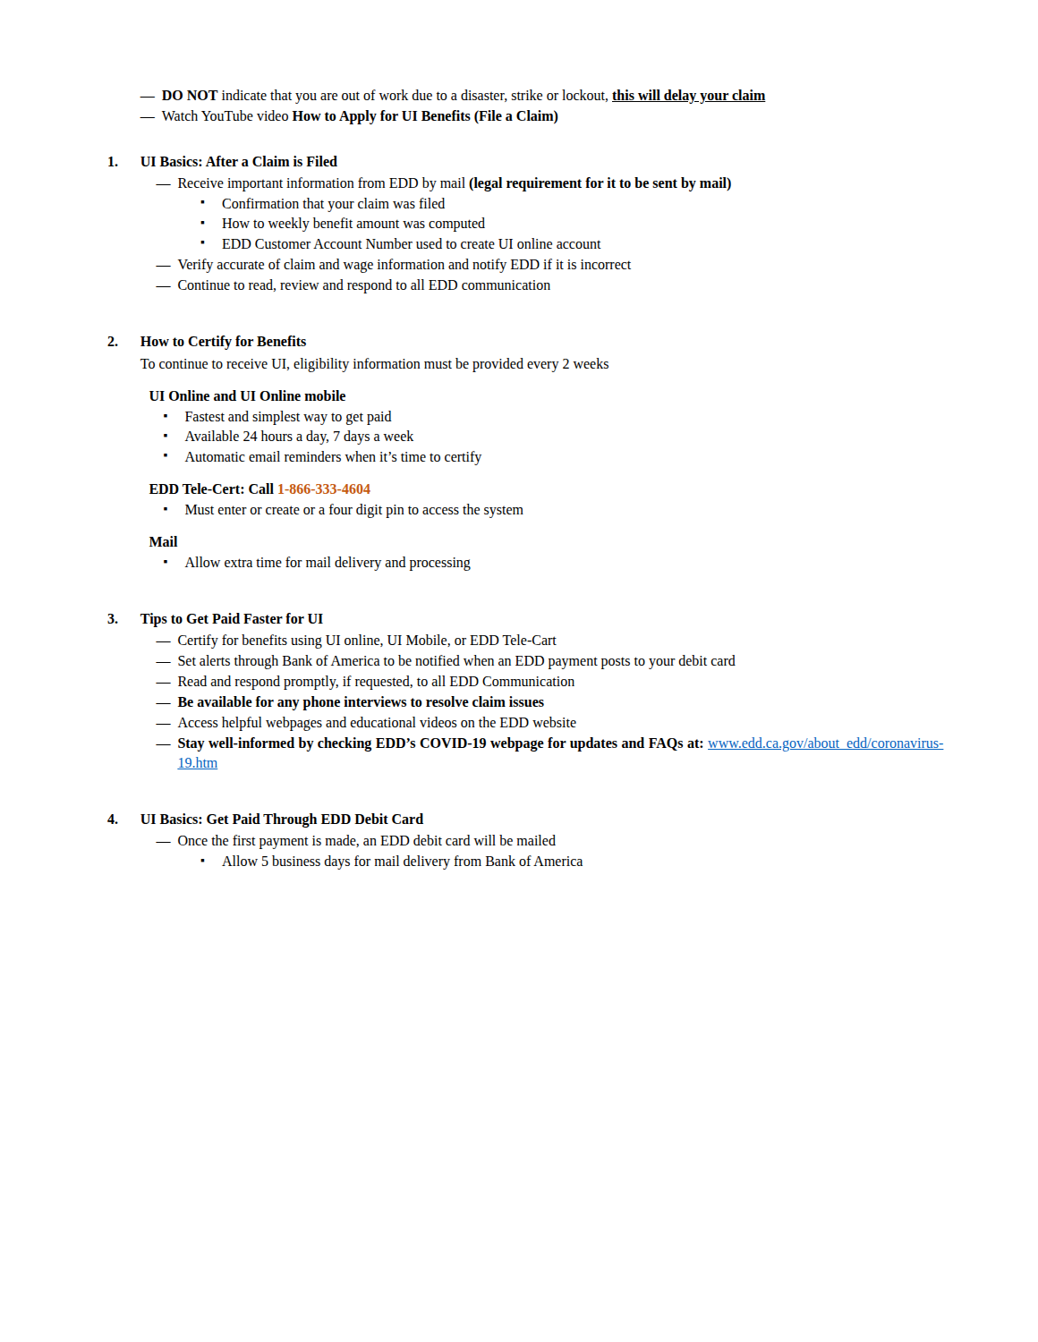DO NOT indicate that you are out of work due to a disaster, strike or lockout, this will delay your claim
Watch YouTube video How to Apply for UI Benefits (File a Claim)
UI Basics: After a Claim is Filed
Receive important information from EDD by mail (legal requirement for it to be sent by mail)
Confirmation that your claim was filed
How to weekly benefit amount was computed
EDD Customer Account Number used to create UI online account
Verify accurate of claim and wage information and notify EDD if it is incorrect
Continue to read, review and respond to all EDD communication
How to Certify for Benefits
To continue to receive UI, eligibility information must be provided every 2 weeks
UI Online and UI Online mobile
Fastest and simplest way to get paid
Available 24 hours a day, 7 days a week
Automatic email reminders when it’s time to certify
EDD Tele-Cert: Call 1-866-333-4604
Must enter or create or a four digit pin to access the system
Mail
Allow extra time for mail delivery and processing
Tips to Get Paid Faster for UI
Certify for benefits using UI online, UI Mobile, or EDD Tele-Cart
Set alerts through Bank of America to be notified when an EDD payment posts to your debit card
Read and respond promptly, if requested, to all EDD Communication
Be available for any phone interviews to resolve claim issues
Access helpful webpages and educational videos on the EDD website
Stay well-informed by checking EDD’s COVID-19 webpage for updates and FAQs at: www.edd.ca.gov/about_edd/coronavirus-19.htm
UI Basics: Get Paid Through EDD Debit Card
Once the first payment is made, an EDD debit card will be mailed
Allow 5 business days for mail delivery from Bank of America